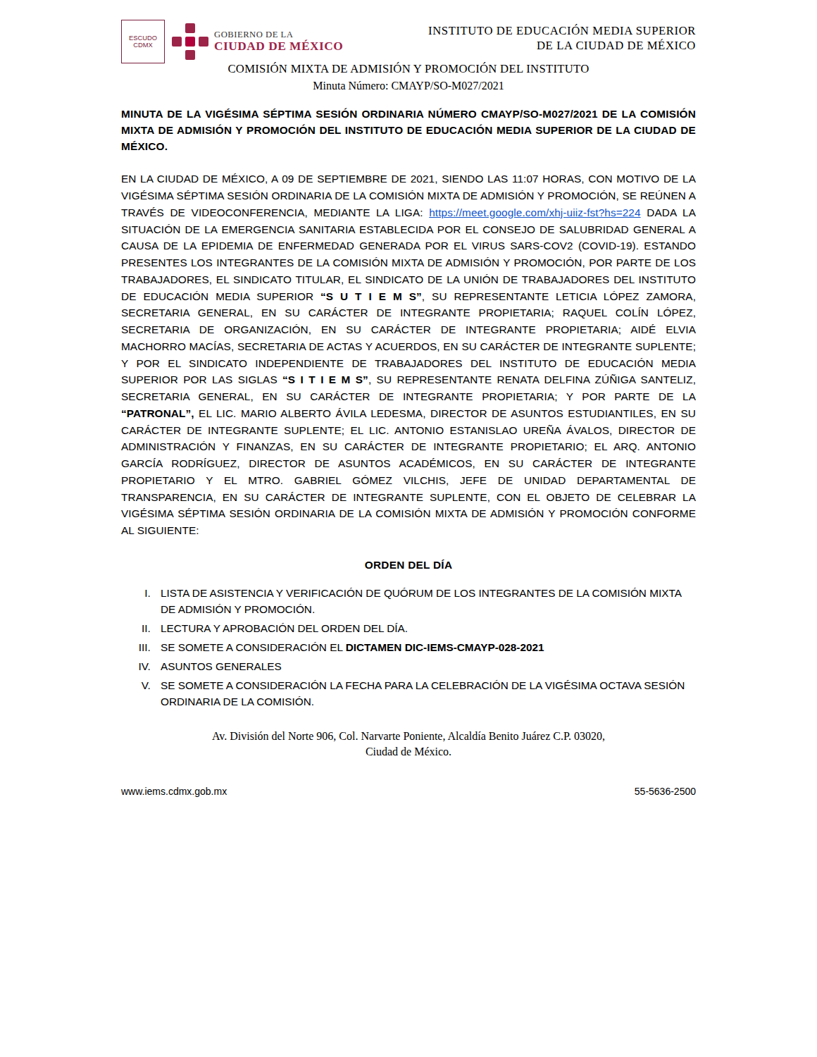ESCUDO
CDMX
GOBIERNO DE LA
CIUDAD DE MÉXICO
INSTITUTO DE EDUCACIÓN MEDIA SUPERIOR
DE LA CIUDAD DE MÉXICO
COMISIÓN MIXTA DE ADMISIÓN Y PROMOCIÓN DEL INSTITUTO
Minuta Número: CMAYP/SO-M027/2021
MINUTA DE LA VIGÉSIMA SÉPTIMA SESIÓN ORDINARIA NÚMERO CMAYP/SO-M027/2021 DE LA COMISIÓN MIXTA DE ADMISIÓN Y PROMOCIÓN DEL INSTITUTO DE EDUCACIÓN MEDIA SUPERIOR DE LA CIUDAD DE MÉXICO.
EN LA CIUDAD DE MÉXICO, A 09 DE SEPTIEMBRE DE 2021, SIENDO LAS 11:07 HORAS, CON MOTIVO DE LA VIGÉSIMA SÉPTIMA SESIÓN ORDINARIA DE LA COMISIÓN MIXTA DE ADMISIÓN Y PROMOCIÓN, SE REÚNEN A TRAVÉS DE VIDEOCONFERENCIA, MEDIANTE LA LIGA: https://meet.google.com/xhj-uiiz-fst?hs=224 DADA LA SITUACIÓN DE LA EMERGENCIA SANITARIA ESTABLECIDA POR EL CONSEJO DE SALUBRIDAD GENERAL A CAUSA DE LA EPIDEMIA DE ENFERMEDAD GENERADA POR EL VIRUS SARS-COV2 (COVID-19). ESTANDO PRESENTES LOS INTEGRANTES DE LA COMISIÓN MIXTA DE ADMISIÓN Y PROMOCIÓN, POR PARTE DE LOS TRABAJADORES, EL SINDICATO TITULAR, EL SINDICATO DE LA UNIÓN DE TRABAJADORES DEL INSTITUTO DE EDUCACIÓN MEDIA SUPERIOR “S U T I E M S”, SU REPRESENTANTE LETICIA LÓPEZ ZAMORA, SECRETARIA GENERAL, EN SU CARÁCTER DE INTEGRANTE PROPIETARIA; RAQUEL COLÍN LÓPEZ, SECRETARIA DE ORGANIZACIÓN, EN SU CARÁCTER DE INTEGRANTE PROPIETARIA; AIDÉ ELVIA MACHORRO MACÍAS, SECRETARIA DE ACTAS Y ACUERDOS, EN SU CARÁCTER DE INTEGRANTE SUPLENTE; Y POR EL SINDICATO INDEPENDIENTE DE TRABAJADORES DEL INSTITUTO DE EDUCACIÓN MEDIA SUPERIOR POR LAS SIGLAS “S I T I E M S”, SU REPRESENTANTE RENATA DELFINA ZÚÑIGA SANTELIZ, SECRETARIA GENERAL, EN SU CARÁCTER DE INTEGRANTE PROPIETARIA; Y POR PARTE DE LA “PATRONAL”, EL LIC. MARIO ALBERTO ÁVILA LEDESMA, DIRECTOR DE ASUNTOS ESTUDIANTILES, EN SU CARÁCTER DE INTEGRANTE SUPLENTE; EL LIC. ANTONIO ESTANISLAO UREÑA ÁVALOS, DIRECTOR DE ADMINISTRACIÓN Y FINANZAS, EN SU CARÁCTER DE INTEGRANTE PROPIETARIO; EL ARQ. ANTONIO GARCÍA RODRÍGUEZ, DIRECTOR DE ASUNTOS ACADÉMICOS, EN SU CARÁCTER DE INTEGRANTE PROPIETARIO Y EL MTRO. GABRIEL GÓMEZ VILCHIS, JEFE DE UNIDAD DEPARTAMENTAL DE TRANSPARENCIA, EN SU CARÁCTER DE INTEGRANTE SUPLENTE, CON EL OBJETO DE CELEBRAR LA VIGÉSIMA SÉPTIMA SESIÓN ORDINARIA DE LA COMISIÓN MIXTA DE ADMISIÓN Y PROMOCIÓN CONFORME AL SIGUIENTE:
ORDEN DEL DÍA
LISTA DE ASISTENCIA Y VERIFICACIÓN DE QUÓRUM DE LOS INTEGRANTES DE LA COMISIÓN MIXTA DE ADMISIÓN Y PROMOCIÓN.
LECTURA Y APROBACIÓN DEL ORDEN DEL DÍA.
SE SOMETE A CONSIDERACIÓN EL DICTAMEN DIC-IEMS-CMAYP-028-2021
ASUNTOS GENERALES
SE SOMETE A CONSIDERACIÓN LA FECHA PARA LA CELEBRACIÓN DE LA VIGÉSIMA OCTAVA SESIÓN ORDINARIA DE LA COMISIÓN.
Av. División del Norte 906, Col. Narvarte Poniente, Alcaldía Benito Juárez C.P. 03020,
Ciudad de México.
www.iems.cdmx.gob.mx
55-5636-2500